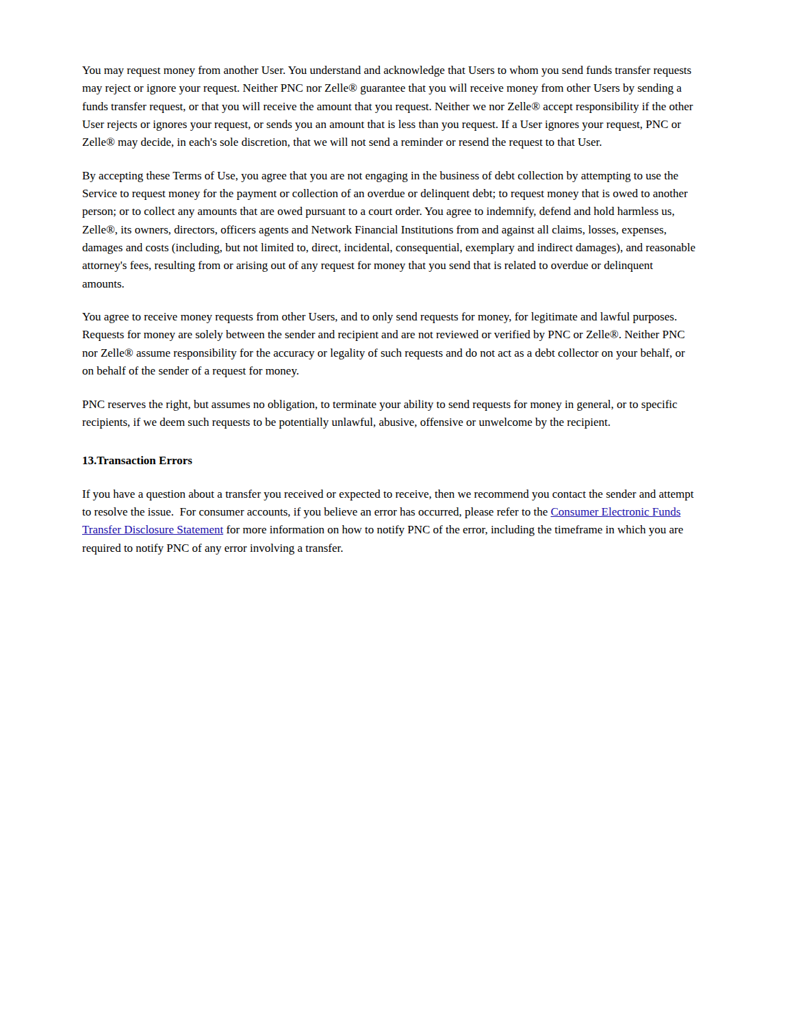You may request money from another User. You understand and acknowledge that Users to whom you send funds transfer requests may reject or ignore your request. Neither PNC nor Zelle® guarantee that you will receive money from other Users by sending a funds transfer request, or that you will receive the amount that you request. Neither we nor Zelle® accept responsibility if the other User rejects or ignores your request, or sends you an amount that is less than you request. If a User ignores your request, PNC or Zelle® may decide, in each's sole discretion, that we will not send a reminder or resend the request to that User.
By accepting these Terms of Use, you agree that you are not engaging in the business of debt collection by attempting to use the Service to request money for the payment or collection of an overdue or delinquent debt; to request money that is owed to another person; or to collect any amounts that are owed pursuant to a court order. You agree to indemnify, defend and hold harmless us, Zelle®, its owners, directors, officers agents and Network Financial Institutions from and against all claims, losses, expenses, damages and costs (including, but not limited to, direct, incidental, consequential, exemplary and indirect damages), and reasonable attorney's fees, resulting from or arising out of any request for money that you send that is related to overdue or delinquent amounts.
You agree to receive money requests from other Users, and to only send requests for money, for legitimate and lawful purposes. Requests for money are solely between the sender and recipient and are not reviewed or verified by PNC or Zelle®. Neither PNC nor Zelle® assume responsibility for the accuracy or legality of such requests and do not act as a debt collector on your behalf, or on behalf of the sender of a request for money.
PNC reserves the right, but assumes no obligation, to terminate your ability to send requests for money in general, or to specific recipients, if we deem such requests to be potentially unlawful, abusive, offensive or unwelcome by the recipient.
13.Transaction Errors
If you have a question about a transfer you received or expected to receive, then we recommend you contact the sender and attempt to resolve the issue. For consumer accounts, if you believe an error has occurred, please refer to the Consumer Electronic Funds Transfer Disclosure Statement for more information on how to notify PNC of the error, including the timeframe in which you are required to notify PNC of any error involving a transfer.